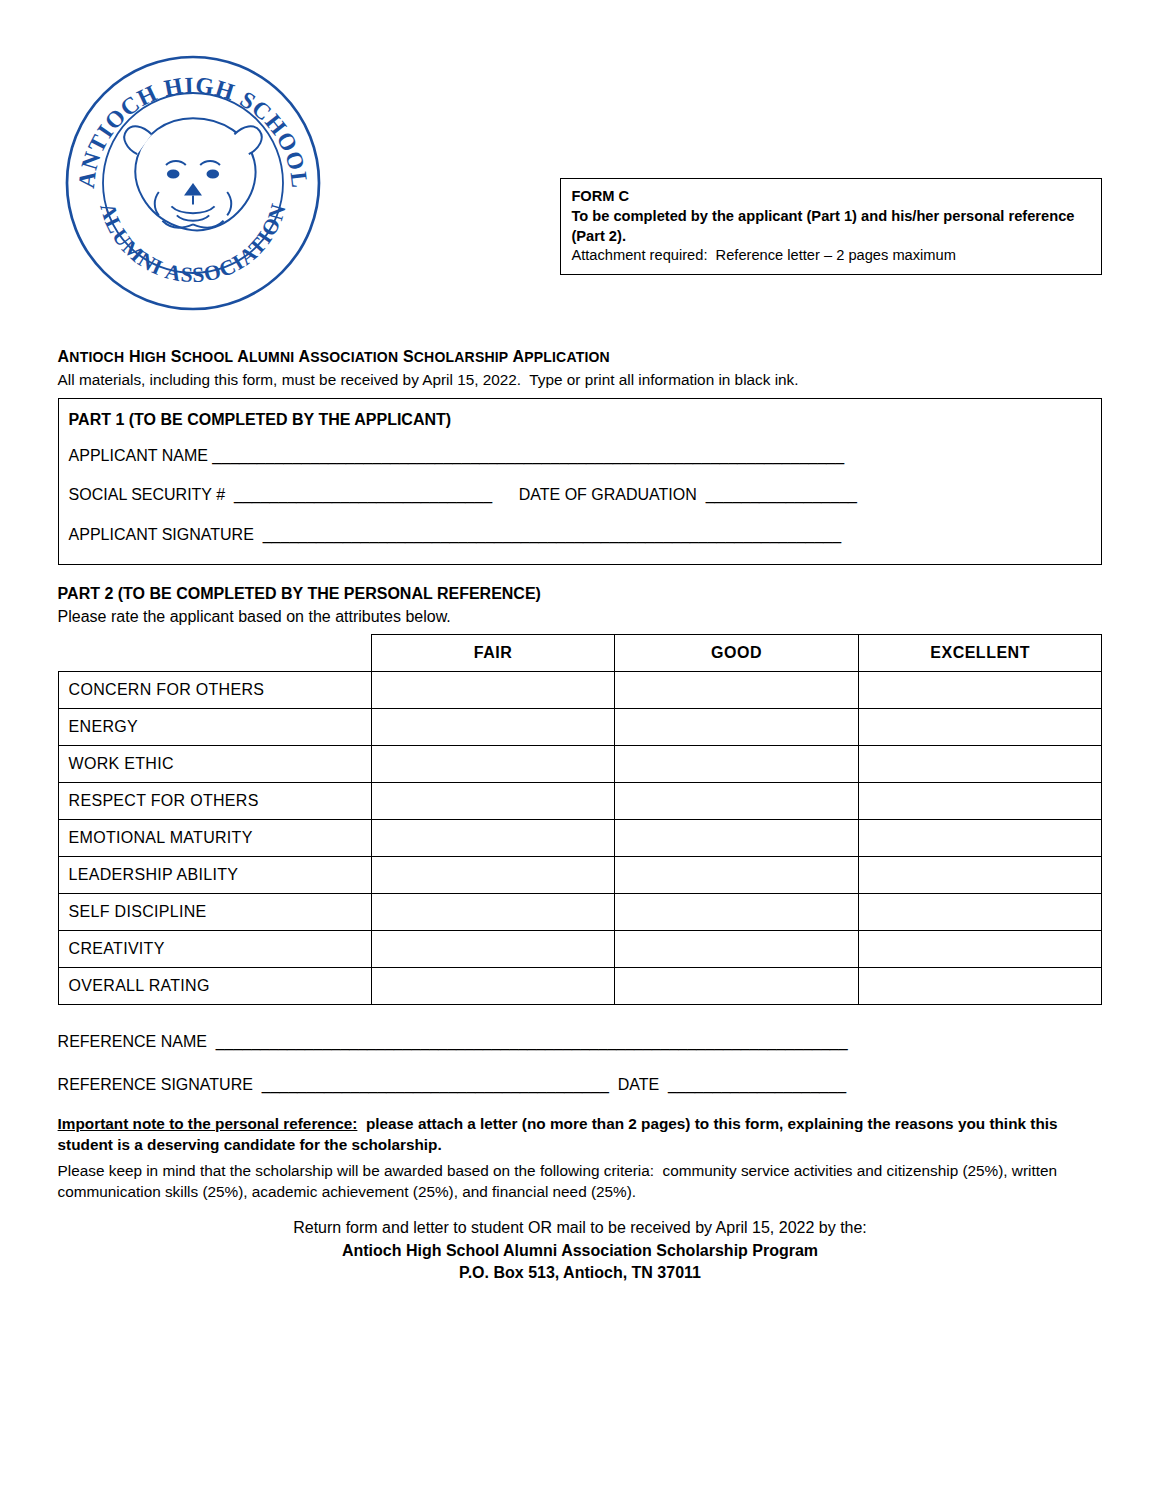ANTIOCH HIGH SCHOOL ALUMNI ASSOCIATION
FORM C
To be completed by the applicant (Part 1) and his/her personal reference (Part 2).
Attachment required: Reference letter – 2 pages maximum
ANTIOCH HIGH SCHOOL ALUMNI ASSOCIATION SCHOLARSHIP APPLICATION
All materials, including this form, must be received by April 15, 2022. Type or print all information in black ink.
PART 1 (TO BE COMPLETED BY THE APPLICANT)
APPLICANT NAME _______________________________________________________________________
SOCIAL SECURITY # _____________________________ DATE OF GRADUATION _________________
APPLICANT SIGNATURE _________________________________________________________________
PART 2 (TO BE COMPLETED BY THE PERSONAL REFERENCE)
Please rate the applicant based on the attributes below.
| | FAIR | GOOD | EXCELLENT |
| --- | --- | --- | --- |
| CONCERN FOR OTHERS | | | |
| ENERGY | | | |
| WORK ETHIC | | | |
| RESPECT FOR OTHERS | | | |
| EMOTIONAL MATURITY | | | |
| LEADERSHIP ABILITY | | | |
| SELF DISCIPLINE | | | |
| CREATIVITY | | | |
| OVERALL RATING | | | |
REFERENCE NAME _______________________________________________________________________
REFERENCE SIGNATURE _______________________________________ DATE ____________________
Important note to the personal reference: please attach a letter (no more than 2 pages) to this form, explaining the reasons you think this student is a deserving candidate for the scholarship.
Please keep in mind that the scholarship will be awarded based on the following criteria: community service activities and citizenship (25%), written communication skills (25%), academic achievement (25%), and financial need (25%).
Return form and letter to student OR mail to be received by April 15, 2022 by the:
Antioch High School Alumni Association Scholarship Program
P.O. Box 513, Antioch, TN 37011